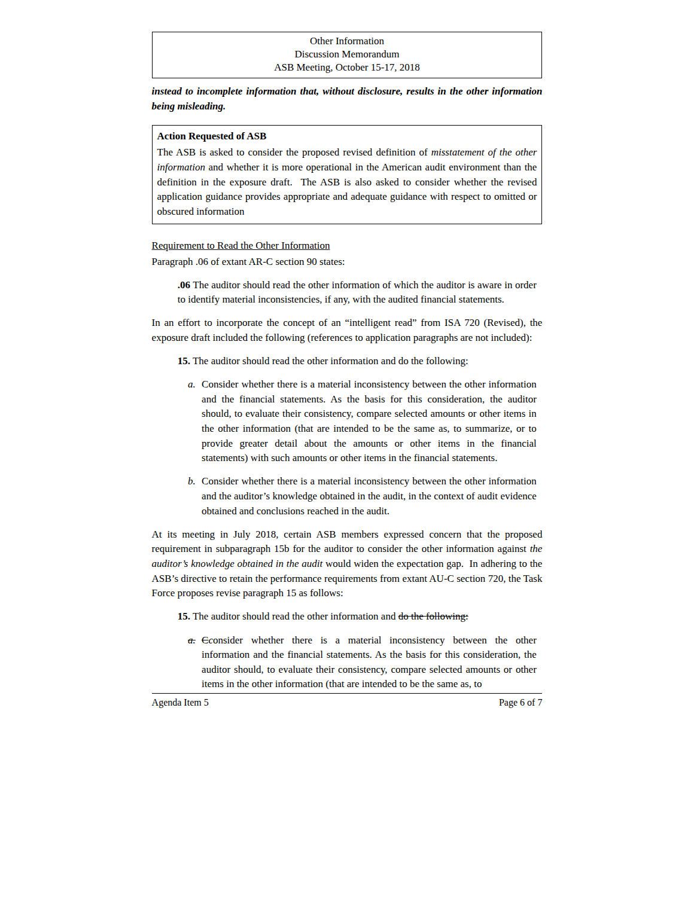Other Information
Discussion Memorandum
ASB Meeting, October 15-17, 2018
instead to incomplete information that, without disclosure, results in the other information being misleading.
Action Requested of ASB
The ASB is asked to consider the proposed revised definition of misstatement of the other information and whether it is more operational in the American audit environment than the definition in the exposure draft. The ASB is also asked to consider whether the revised application guidance provides appropriate and adequate guidance with respect to omitted or obscured information
Requirement to Read the Other Information
Paragraph .06 of extant AR-C section 90 states:
.06 The auditor should read the other information of which the auditor is aware in order to identify material inconsistencies, if any, with the audited financial statements.
In an effort to incorporate the concept of an “intelligent read” from ISA 720 (Revised), the exposure draft included the following (references to application paragraphs are not included):
15. The auditor should read the other information and do the following:
a.
Consider whether there is a material inconsistency between the other information and the financial statements. As the basis for this consideration, the auditor should, to evaluate their consistency, compare selected amounts or other items in the other information (that are intended to be the same as, to summarize, or to provide greater detail about the amounts or other items in the financial statements) with such amounts or other items in the financial statements.
b.
Consider whether there is a material inconsistency between the other information and the auditor’s knowledge obtained in the audit, in the context of audit evidence obtained and conclusions reached in the audit.
At its meeting in July 2018, certain ASB members expressed concern that the proposed requirement in subparagraph 15b for the auditor to consider the other information against the auditor’s knowledge obtained in the audit would widen the expectation gap. In adhering to the ASB’s directive to retain the performance requirements from extant AU-C section 720, the Task Force proposes revise paragraph 15 as follows:
15. The auditor should read the other information and do the following:
a.
Cconsider whether there is a material inconsistency between the other information and the financial statements. As the basis for this consideration, the auditor should, to evaluate their consistency, compare selected amounts or other items in the other information (that are intended to be the same as, to
Agenda Item 5 Page 6 of 7